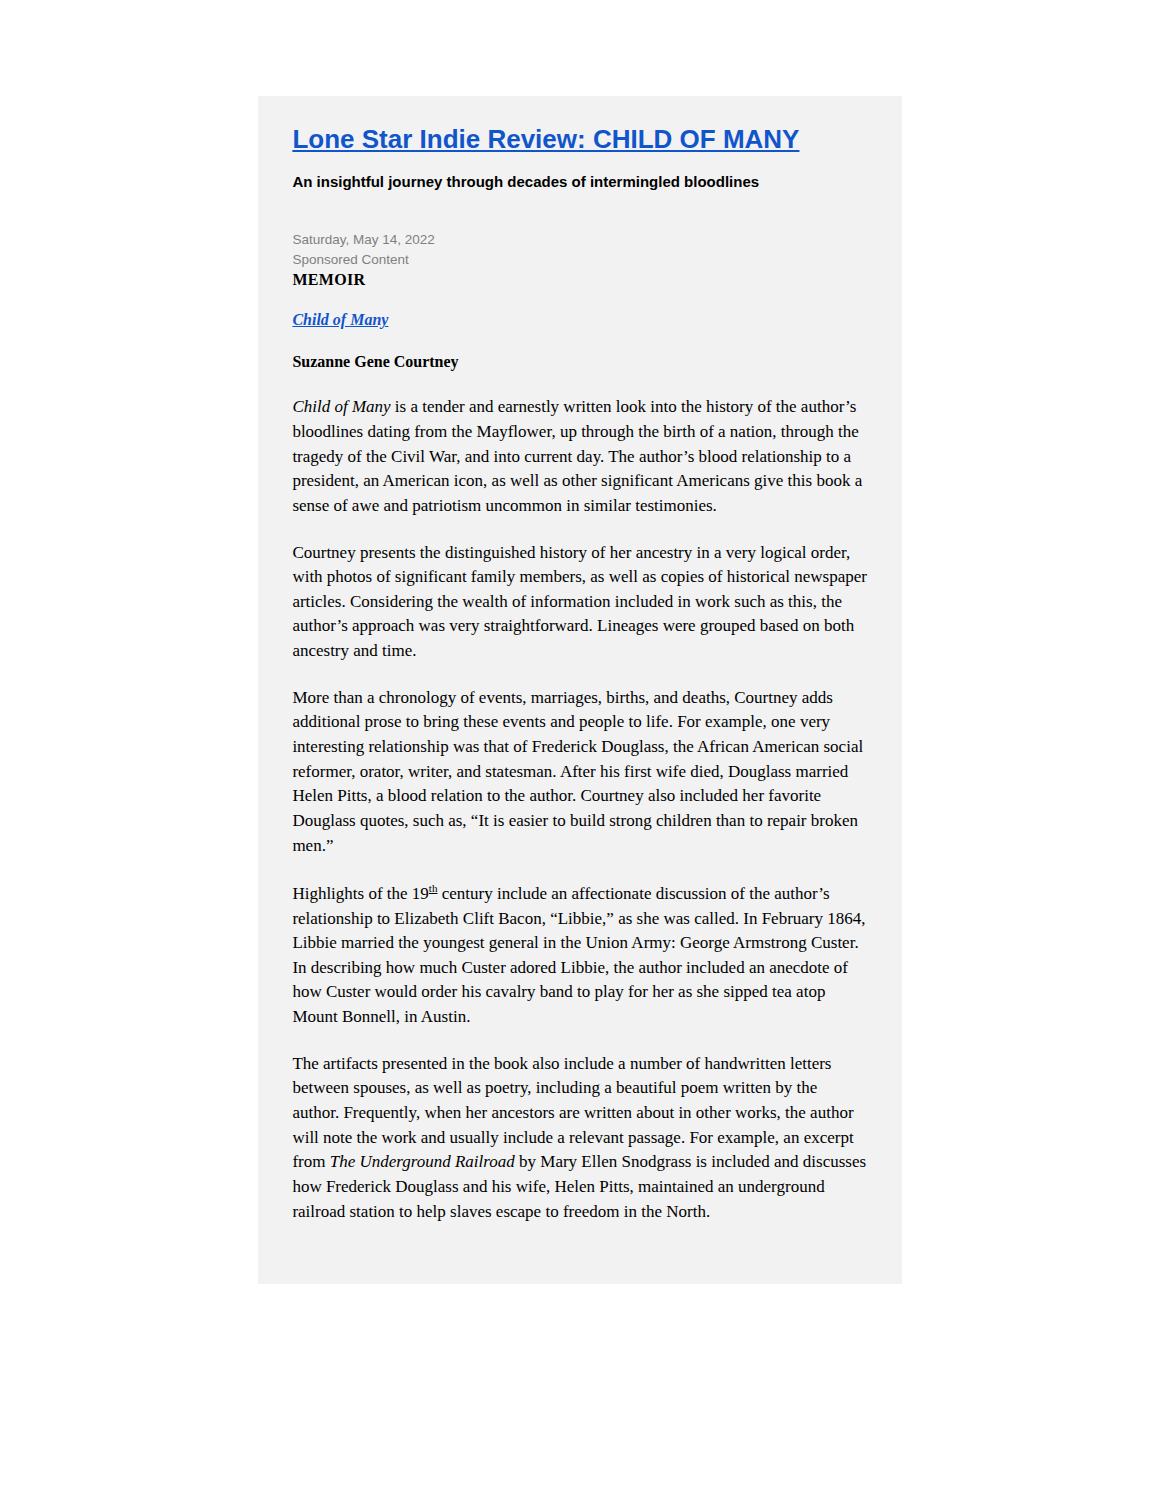Lone Star Indie Review: CHILD OF MANY
An insightful journey through decades of intermingled bloodlines
Saturday, May 14, 2022
Sponsored Content
MEMOIR
Child of Many
Suzanne Gene Courtney
Child of Many is a tender and earnestly written look into the history of the author’s bloodlines dating from the Mayflower, up through the birth of a nation, through the tragedy of the Civil War, and into current day. The author’s blood relationship to a president, an American icon, as well as other significant Americans give this book a sense of awe and patriotism uncommon in similar testimonies.
Courtney presents the distinguished history of her ancestry in a very logical order, with photos of significant family members, as well as copies of historical newspaper articles. Considering the wealth of information included in work such as this, the author’s approach was very straightforward. Lineages were grouped based on both ancestry and time.
More than a chronology of events, marriages, births, and deaths, Courtney adds additional prose to bring these events and people to life. For example, one very interesting relationship was that of Frederick Douglass, the African American social reformer, orator, writer, and statesman. After his first wife died, Douglass married Helen Pitts, a blood relation to the author. Courtney also included her favorite Douglass quotes, such as, “It is easier to build strong children than to repair broken men.”
Highlights of the 19th century include an affectionate discussion of the author’s relationship to Elizabeth Clift Bacon, “Libbie,” as she was called. In February 1864, Libbie married the youngest general in the Union Army: George Armstrong Custer. In describing how much Custer adored Libbie, the author included an anecdote of how Custer would order his cavalry band to play for her as she sipped tea atop Mount Bonnell, in Austin.
The artifacts presented in the book also include a number of handwritten letters between spouses, as well as poetry, including a beautiful poem written by the author. Frequently, when her ancestors are written about in other works, the author will note the work and usually include a relevant passage. For example, an excerpt from The Underground Railroad by Mary Ellen Snodgrass is included and discusses how Frederick Douglass and his wife, Helen Pitts, maintained an underground railroad station to help slaves escape to freedom in the North.